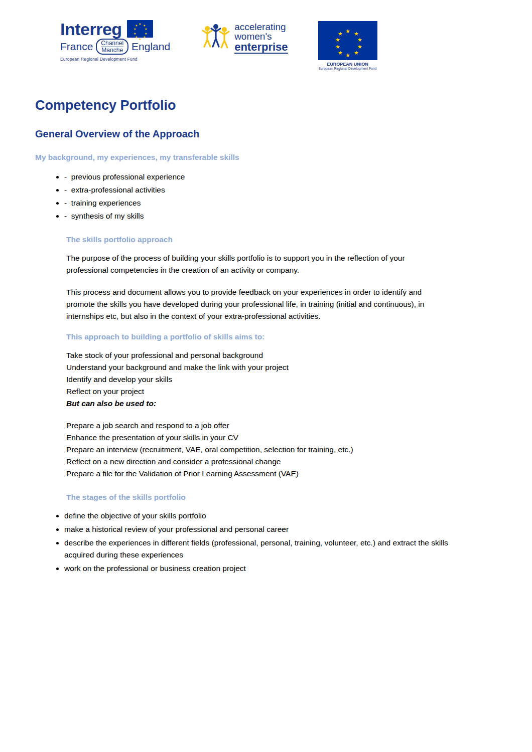Interreg
★ ★ ★ ★ ★ ★ ★ ★ ★ ★
France Channel Manche England
European Regional Development Fund
accelerating
women's
enterprise
★ ★ ★ ★ ★ ★ ★ ★ ★ ★
EUROPEAN UNION European Regional Development Fund
Competency Portfolio
General Overview of the Approach
My background, my experiences, my transferable skills
- previous professional experience
- extra-professional activities
- training experiences
- synthesis of my skills
The skills portfolio approach
The purpose of the process of building your skills portfolio is to support you in the reflection of your professional competencies in the creation of an activity or company.
This process and document allows you to provide feedback on your experiences in order to identify and promote the skills you have developed during your professional life, in training (initial and continuous), in internships etc, but also in the context of your extra-professional activities.
This approach to building a portfolio of skills aims to:
Take stock of your professional and personal background
Understand your background and make the link with your project
Identify and develop your skills
Reflect on your project
But can also be used to:
Prepare a job search and respond to a job offer
Enhance the presentation of your skills in your CV
Prepare an interview (recruitment, VAE, oral competition, selection for training, etc.)
Reflect on a new direction and consider a professional change
Prepare a file for the Validation of Prior Learning Assessment (VAE)
The stages of the skills portfolio
define the objective of your skills portfolio
make a historical review of your professional and personal career
describe the experiences in different fields (professional, personal, training, volunteer, etc.) and extract the skills acquired during these experiences
work on the professional or business creation project